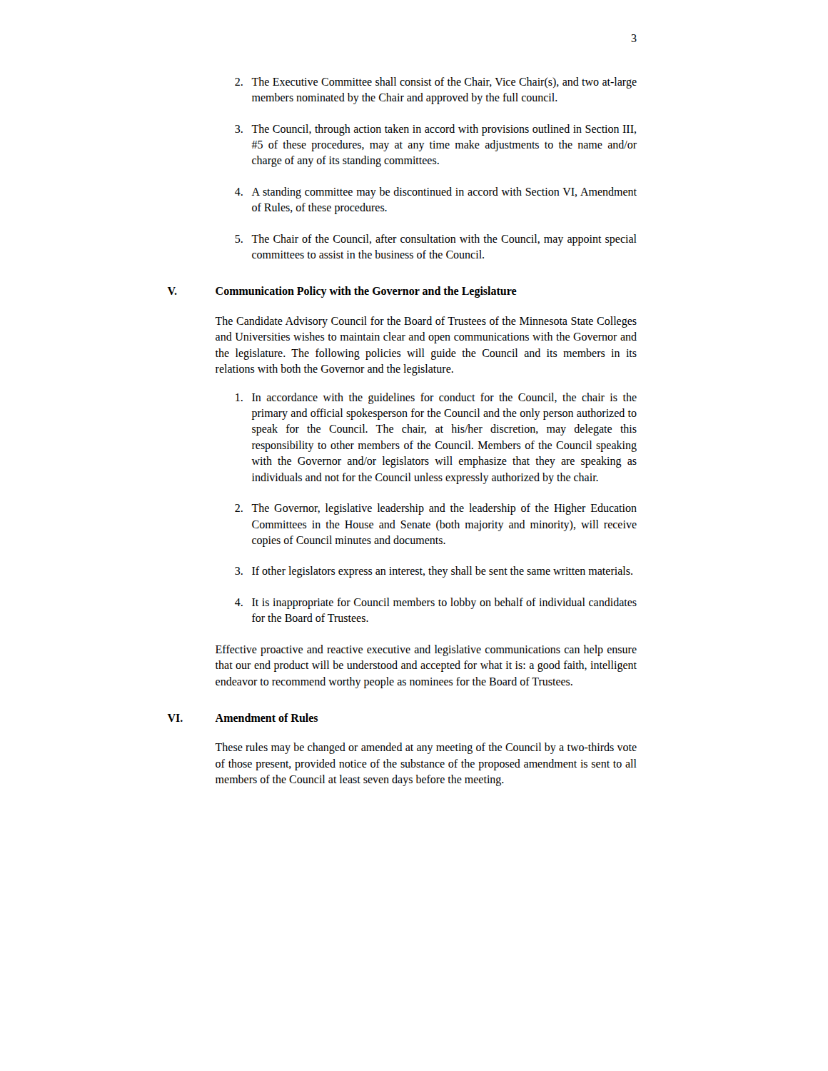3
The Executive Committee shall consist of the Chair, Vice Chair(s), and two at-large members nominated by the Chair and approved by the full council.
The Council, through action taken in accord with provisions outlined in Section III, #5 of these procedures, may at any time make adjustments to the name and/or charge of any of its standing committees.
A standing committee may be discontinued in accord with Section VI, Amendment of Rules, of these procedures.
The Chair of the Council, after consultation with the Council, may appoint special committees to assist in the business of the Council.
V. Communication Policy with the Governor and the Legislature
The Candidate Advisory Council for the Board of Trustees of the Minnesota State Colleges and Universities wishes to maintain clear and open communications with the Governor and the legislature. The following policies will guide the Council and its members in its relations with both the Governor and the legislature.
In accordance with the guidelines for conduct for the Council, the chair is the primary and official spokesperson for the Council and the only person authorized to speak for the Council. The chair, at his/her discretion, may delegate this responsibility to other members of the Council. Members of the Council speaking with the Governor and/or legislators will emphasize that they are speaking as individuals and not for the Council unless expressly authorized by the chair.
The Governor, legislative leadership and the leadership of the Higher Education Committees in the House and Senate (both majority and minority), will receive copies of Council minutes and documents.
If other legislators express an interest, they shall be sent the same written materials.
It is inappropriate for Council members to lobby on behalf of individual candidates for the Board of Trustees.
Effective proactive and reactive executive and legislative communications can help ensure that our end product will be understood and accepted for what it is: a good faith, intelligent endeavor to recommend worthy people as nominees for the Board of Trustees.
VI. Amendment of Rules
These rules may be changed or amended at any meeting of the Council by a two-thirds vote of those present, provided notice of the substance of the proposed amendment is sent to all members of the Council at least seven days before the meeting.